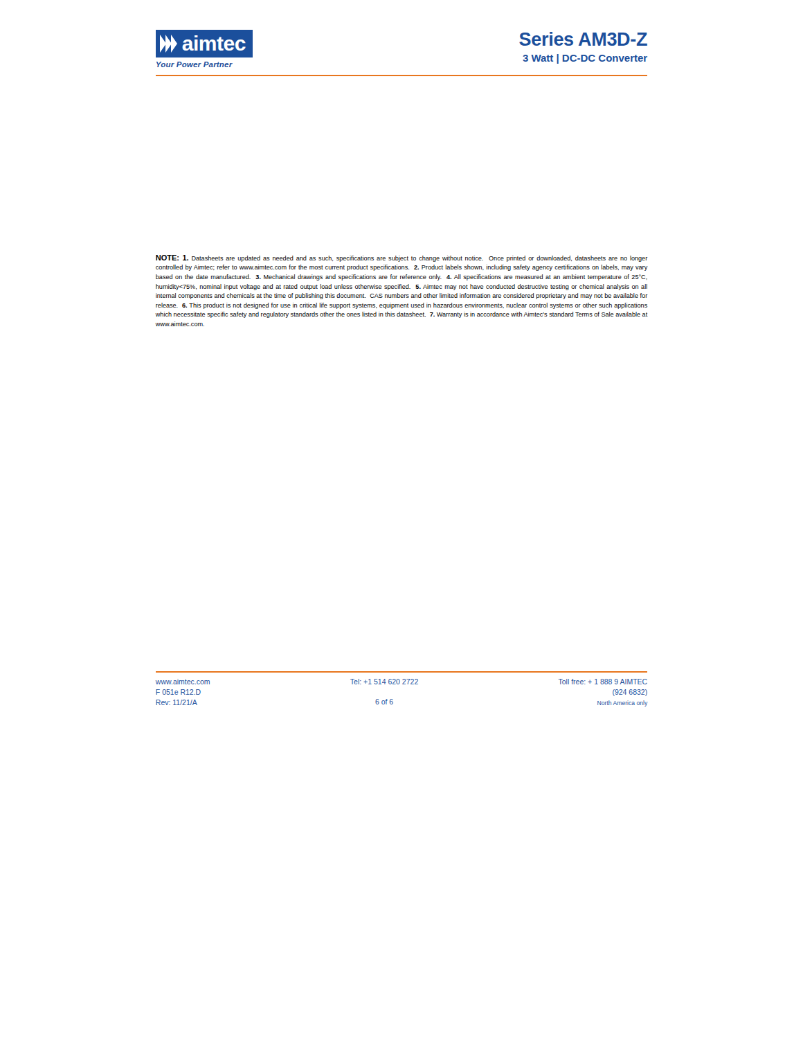aimtec
Your Power Partner
Series AM3D-Z
3 Watt | DC-DC Converter
NOTE: 1. Datasheets are updated as needed and as such, specifications are subject to change without notice. Once printed or downloaded, datasheets are no longer controlled by Aimtec; refer to www.aimtec.com for the most current product specifications. 2. Product labels shown, including safety agency certifications on labels, may vary based on the date manufactured. 3. Mechanical drawings and specifications are for reference only. 4. All specifications are measured at an ambient temperature of 25°C, humidity<75%, nominal input voltage and at rated output load unless otherwise specified. 5. Aimtec may not have conducted destructive testing or chemical analysis on all internal components and chemicals at the time of publishing this document. CAS numbers and other limited information are considered proprietary and may not be available for release. 6. This product is not designed for use in critical life support systems, equipment used in hazardous environments, nuclear control systems or other such applications which necessitate specific safety and regulatory standards other the ones listed in this datasheet. 7. Warranty is in accordance with Aimtec's standard Terms of Sale available at www.aimtec.com.
www.aimtec.com
F 051e R12.D
Rev: 11/21/A
Tel: +1 514 620 2722 6 of 6
Toll free: + 1 888 9 AIMTEC
(924 6832)
North America only